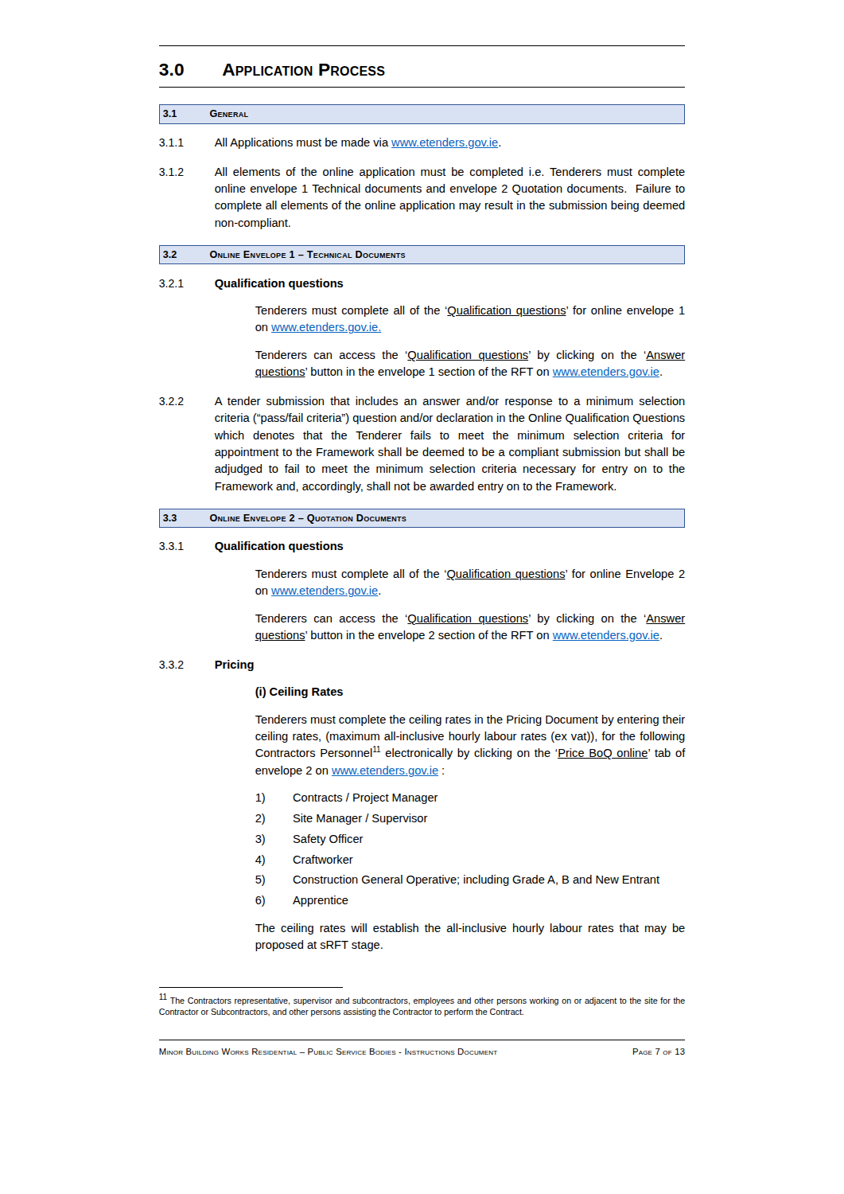3.0 Application Process
3.1 General
3.1.1
All Applications must be made via www.etenders.gov.ie.
3.1.2
All elements of the online application must be completed i.e. Tenderers must complete online envelope 1 Technical documents and envelope 2 Quotation documents. Failure to complete all elements of the online application may result in the submission being deemed non-compliant.
3.2 Online Envelope 1 – Technical Documents
3.2.1
Qualification questions
Tenderers must complete all of the ‘Qualification questions’ for online envelope 1 on www.etenders.gov.ie.
Tenderers can access the ‘Qualification questions’ by clicking on the ‘Answer questions’ button in the envelope 1 section of the RFT on www.etenders.gov.ie.
3.2.2
A tender submission that includes an answer and/or response to a minimum selection criteria (“pass/fail criteria”) question and/or declaration in the Online Qualification Questions which denotes that the Tenderer fails to meet the minimum selection criteria for appointment to the Framework shall be deemed to be a compliant submission but shall be adjudged to fail to meet the minimum selection criteria necessary for entry on to the Framework and, accordingly, shall not be awarded entry on to the Framework.
3.3 Online Envelope 2 – Quotation Documents
3.3.1
Qualification questions
Tenderers must complete all of the ‘Qualification questions’ for online Envelope 2 on www.etenders.gov.ie.
Tenderers can access the ‘Qualification questions’ by clicking on the ‘Answer questions’ button in the envelope 2 section of the RFT on www.etenders.gov.ie.
3.3.2
Pricing
(i) Ceiling Rates
Tenderers must complete the ceiling rates in the Pricing Document by entering their ceiling rates, (maximum all-inclusive hourly labour rates (ex vat)), for the following Contractors Personnel11 electronically by clicking on the ‘Price BoQ online’ tab of envelope 2 on www.etenders.gov.ie :
1) Contracts / Project Manager
2) Site Manager / Supervisor
3) Safety Officer
4) Craftworker
5) Construction General Operative; including Grade A, B and New Entrant
6) Apprentice
The ceiling rates will establish the all-inclusive hourly labour rates that may be proposed at sRFT stage.
11 The Contractors representative, supervisor and subcontractors, employees and other persons working on or adjacent to the site for the Contractor or Subcontractors, and other persons assisting the Contractor to perform the Contract.
Minor Building Works Residential – Public Service Bodies - Instructions Document Page 7 of 13